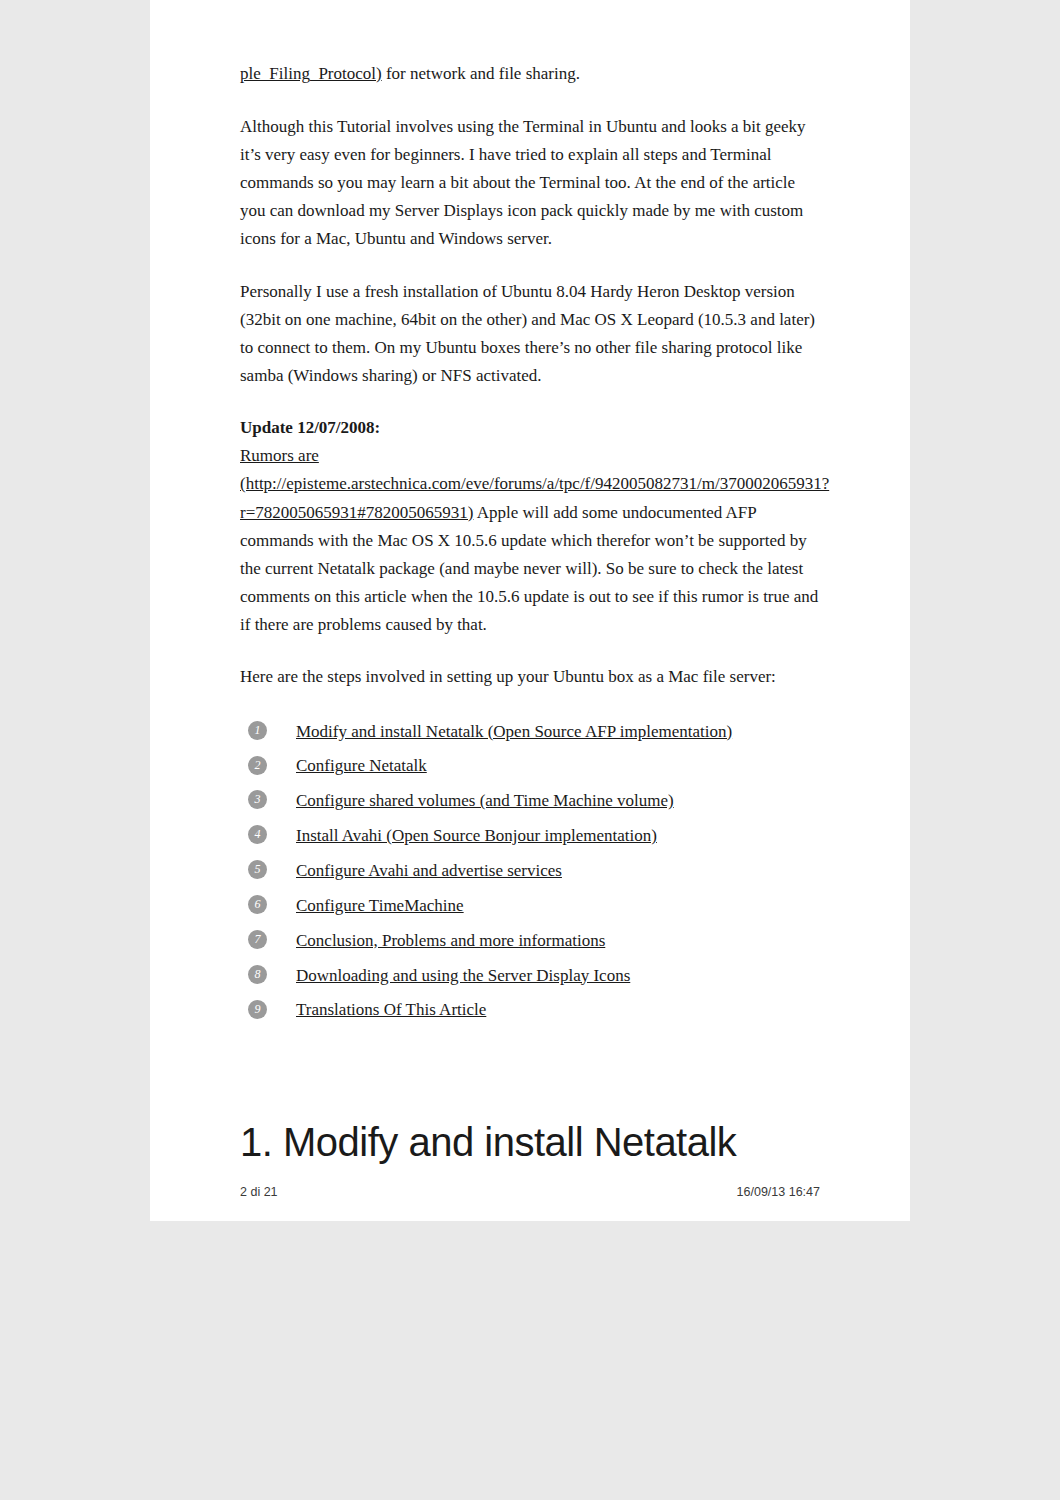ple_Filing_Protocol) for network and file sharing.
Although this Tutorial involves using the Terminal in Ubuntu and looks a bit geeky it’s very easy even for beginners. I have tried to explain all steps and Terminal commands so you may learn a bit about the Terminal too. At the end of the article you can download my Server Displays icon pack quickly made by me with custom icons for a Mac, Ubuntu and Windows server.
Personally I use a fresh installation of Ubuntu 8.04 Hardy Heron Desktop version (32bit on one machine, 64bit on the other) and Mac OS X Leopard (10.5.3 and later) to connect to them. On my Ubuntu boxes there’s no other file sharing protocol like samba (Windows sharing) or NFS activated.
Update 12/07/2008:
Rumors are (http://episteme.arstechnica.com/eve/forums/a/tpc/f/942005082731/m/370002065931?r=782005065931#782005065931) Apple will add some undocumented AFP commands with the Mac OS X 10.5.6 update which therefor won’t be supported by the current Netatalk package (and maybe never will). So be sure to check the latest comments on this article when the 10.5.6 update is out to see if this rumor is true and if there are problems caused by that.
Here are the steps involved in setting up your Ubuntu box as a Mac file server:
Modify and install Netatalk (Open Source AFP implementation)
Configure Netatalk
Configure shared volumes (and Time Machine volume)
Install Avahi (Open Source Bonjour implementation)
Configure Avahi and advertise services
Configure TimeMachine
Conclusion, Problems and more informations
Downloading and using the Server Display Icons
Translations Of This Article
1. Modify and install Netatalk
2 di 21 16/09/13 16:47